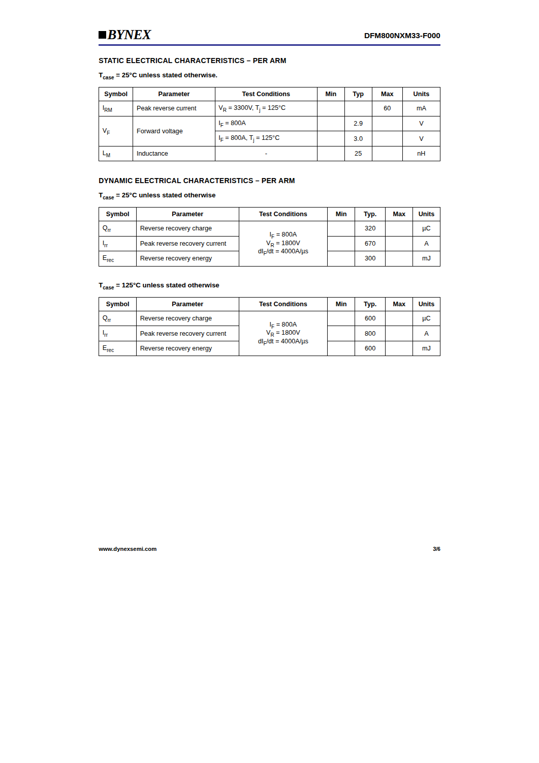BYNEX
DFM800NXM33-F000
STATIC ELECTRICAL CHARACTERISTICS – PER ARM
Tcase = 25°C unless stated otherwise.
| Symbol | Parameter | Test Conditions | Min | Typ | Max | Units |
| --- | --- | --- | --- | --- | --- | --- |
| I RM | Peak reverse current | V R = 3300V, T j = 125°C | | | 60 | mA |
| V F | Forward voltage | I F = 800A | | 2.9 | | V |
| I F = 800A, T j = 125°C | | 3.0 | | V |
| L M | Inductance | - | | 25 | | nH |
DYNAMIC ELECTRICAL CHARACTERISTICS – PER ARM
Tcase = 25°C unless stated otherwise
| Symbol | Parameter | Test Conditions | Min | Typ. | Max | Units |
| --- | --- | --- | --- | --- | --- | --- |
| Q rr | Reverse recovery charge | I F = 800A V R = 1800V dI F /dt = 4000A/µs | | 320 | | µC |
| I rr | Peak reverse recovery current | | 670 | | A |
| E rec | Reverse recovery energy | | 300 | | mJ |
Tcase = 125°C unless stated otherwise
| Symbol | Parameter | Test Conditions | Min | Typ. | Max | Units |
| --- | --- | --- | --- | --- | --- | --- |
| Q rr | Reverse recovery charge | I F = 800A V R = 1800V dI F /dt = 4000A/µs | | 600 | | µC |
| I rr | Peak reverse recovery current | | 800 | | A |
| E rec | Reverse recovery energy | | 600 | | mJ |
www.dynexsemi.com
3/6